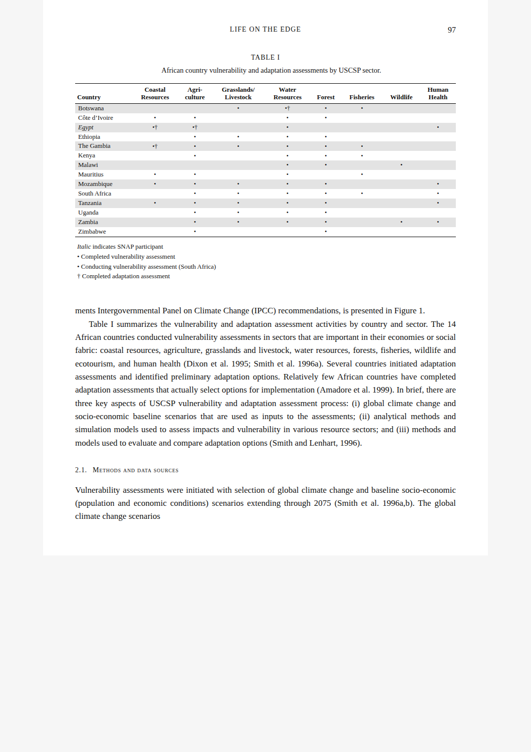LIFE ON THE EDGE 97
TABLE I
African country vulnerability and adaptation assessments by USCSP sector.
| Country | Coastal Resources | Agri- culture | Grasslands/ Livestock | Water Resources | Forest | Fisheries | Wildlife | Human Health |
| --- | --- | --- | --- | --- | --- | --- | --- | --- |
| Botswana | | | • | •† | • | • | | |
| Côte d’Ivoire | • | • | | • | • | | | |
| Egypt | •† | •† | | • | | | | • |
| Ethiopia | | • | • | • | • | | | |
| The Gambia | •† | • | • | • | • | • | | |
| Kenya | | • | | • | • | • | | |
| Malawi | | | | • | • | | • | |
| Mauritius | • | • | | • | | • | | |
| Mozambique | • | • | • | • | • | | | • |
| South Africa | | • | • | • | • | • | | • |
| Tanzania | • | • | • | • | • | | | • |
| Uganda | | • | • | • | • | | | |
| Zambia | | • | • | • | • | | • | • |
| Zimbabwe | | • | | | • | | | |
Italic indicates SNAP participant
• Completed vulnerability assessment
• Conducting vulnerability assessment (South Africa)
† Completed adaptation assessment
ments Intergovernmental Panel on Climate Change (IPCC) recommendations, is presented in Figure 1.
Table I summarizes the vulnerability and adaptation assessment activities by country and sector. The 14 African countries conducted vulnerability assessments in sectors that are important in their economies or social fabric: coastal resources, agriculture, grasslands and livestock, water resources, forests, fisheries, wildlife and ecotourism, and human health (Dixon et al. 1995; Smith et al. 1996a). Several countries initiated adaptation assessments and identified preliminary adaptation options. Relatively few African countries have completed adaptation assessments that actually select options for implementation (Amadore et al. 1999). In brief, there are three key aspects of USCSP vulnerability and adaptation assessment process: (i) global climate change and socio-economic baseline scenarios that are used as inputs to the assessments; (ii) analytical methods and simulation models used to assess impacts and vulnerability in various resource sectors; and (iii) methods and models used to evaluate and compare adaptation options (Smith and Lenhart, 1996).
2.1. Methods and data sources
Vulnerability assessments were initiated with selection of global climate change and baseline socio-economic (population and economic conditions) scenarios extending through 2075 (Smith et al. 1996a,b). The global climate change scenarios